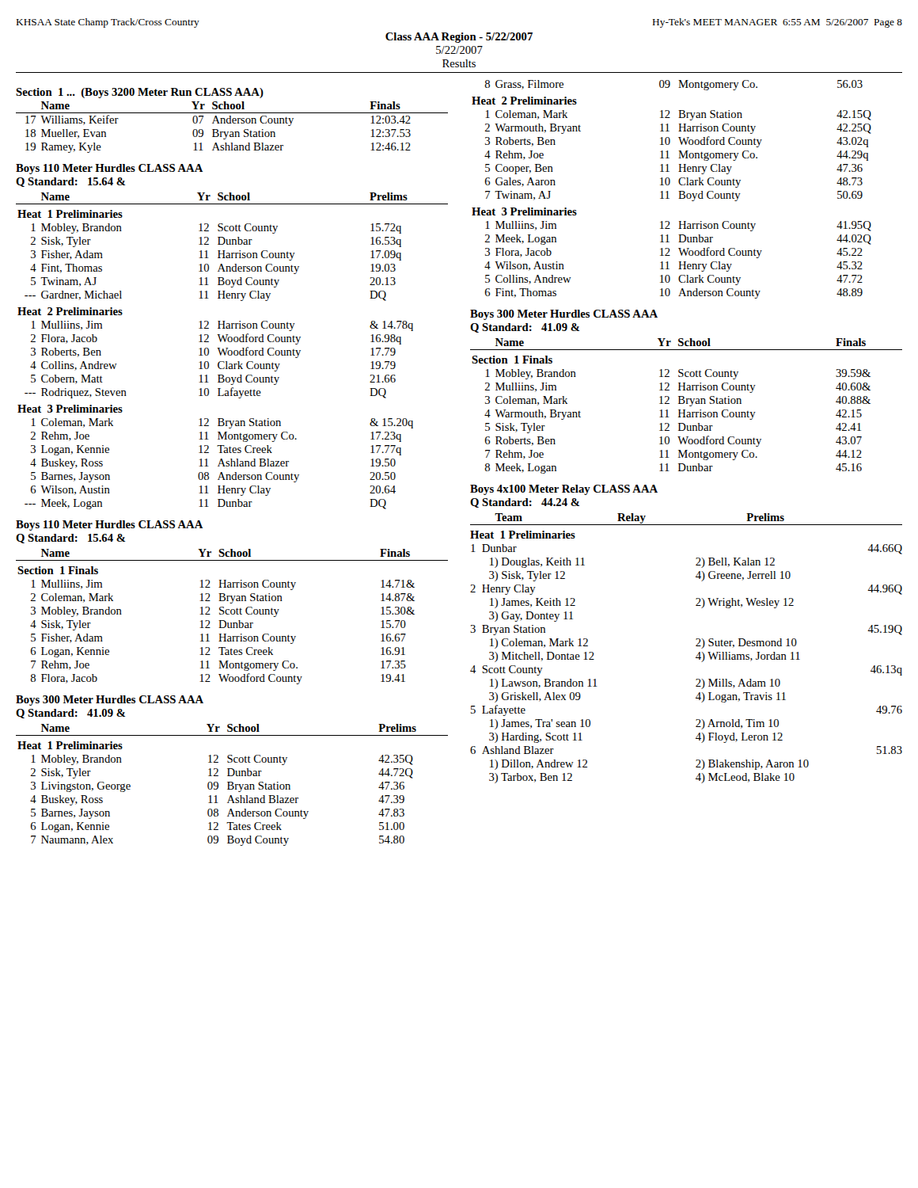KHSAA State Champ Track/Cross Country
Hy-Tek's MEET MANAGER 6:55 AM 5/26/2007 Page 8
Class AAA Region - 5/22/2007
5/22/2007
Results
Section 1 ... (Boys 3200 Meter Run CLASS AAA)
| | Name | Yr | School | Finals |
| --- | --- | --- | --- | --- |
| 17 | Williams, Keifer | 07 | Anderson County | 12:03.42 |
| 18 | Mueller, Evan | 09 | Bryan Station | 12:37.53 |
| 19 | Ramey, Kyle | 11 | Ashland Blazer | 12:46.12 |
Boys 110 Meter Hurdles CLASS AAA
Q Standard: 15.64 &
| | Name | Yr | School | Prelims |
| --- | --- | --- | --- | --- |
| Heat 1 Preliminaries |
| 1 | Mobley, Brandon | 12 | Scott County | 15.72q |
| 2 | Sisk, Tyler | 12 | Dunbar | 16.53q |
| 3 | Fisher, Adam | 11 | Harrison County | 17.09q |
| 4 | Fint, Thomas | 10 | Anderson County | 19.03 |
| 5 | Twinam, AJ | 11 | Boyd County | 20.13 |
| --- | Gardner, Michael | 11 | Henry Clay | DQ |
| Heat 2 Preliminaries |
| 1 | Mulliins, Jim | 12 | Harrison County | & 14.78q |
| 2 | Flora, Jacob | 12 | Woodford County | 16.98q |
| 3 | Roberts, Ben | 10 | Woodford County | 17.79 |
| 4 | Collins, Andrew | 10 | Clark County | 19.79 |
| 5 | Cobern, Matt | 11 | Boyd County | 21.66 |
| --- | Rodriquez, Steven | 10 | Lafayette | DQ |
| Heat 3 Preliminaries |
| 1 | Coleman, Mark | 12 | Bryan Station | & 15.20q |
| 2 | Rehm, Joe | 11 | Montgomery Co. | 17.23q |
| 3 | Logan, Kennie | 12 | Tates Creek | 17.77q |
| 4 | Buskey, Ross | 11 | Ashland Blazer | 19.50 |
| 5 | Barnes, Jayson | 08 | Anderson County | 20.50 |
| 6 | Wilson, Austin | 11 | Henry Clay | 20.64 |
| --- | Meek, Logan | 11 | Dunbar | DQ |
Boys 110 Meter Hurdles CLASS AAA
Q Standard: 15.64 &
| | Name | Yr | School | Finals |
| --- | --- | --- | --- | --- |
| Section 1 Finals |
| 1 | Mulliins, Jim | 12 | Harrison County | 14.71& |
| 2 | Coleman, Mark | 12 | Bryan Station | 14.87& |
| 3 | Mobley, Brandon | 12 | Scott County | 15.30& |
| 4 | Sisk, Tyler | 12 | Dunbar | 15.70 |
| 5 | Fisher, Adam | 11 | Harrison County | 16.67 |
| 6 | Logan, Kennie | 12 | Tates Creek | 16.91 |
| 7 | Rehm, Joe | 11 | Montgomery Co. | 17.35 |
| 8 | Flora, Jacob | 12 | Woodford County | 19.41 |
Boys 300 Meter Hurdles CLASS AAA
Q Standard: 41.09 &
| | Name | Yr | School | Prelims |
| --- | --- | --- | --- | --- |
| Heat 1 Preliminaries |
| 1 | Mobley, Brandon | 12 | Scott County | 42.35Q |
| 2 | Sisk, Tyler | 12 | Dunbar | 44.72Q |
| 3 | Livingston, George | 09 | Bryan Station | 47.36 |
| 4 | Buskey, Ross | 11 | Ashland Blazer | 47.39 |
| 5 | Barnes, Jayson | 08 | Anderson County | 47.83 |
| 6 | Logan, Kennie | 12 | Tates Creek | 51.00 |
| 7 | Naumann, Alex | 09 | Boyd County | 54.80 |
| 8 | Grass, Filmore | 09 | Montgomery Co. | 56.03 |
| Heat 2 Preliminaries |
| 1 | Coleman, Mark | 12 | Bryan Station | 42.15Q |
| 2 | Warmouth, Bryant | 11 | Harrison County | 42.25Q |
| 3 | Roberts, Ben | 10 | Woodford County | 43.02q |
| 4 | Rehm, Joe | 11 | Montgomery Co. | 44.29q |
| 5 | Cooper, Ben | 11 | Henry Clay | 47.36 |
| 6 | Gales, Aaron | 10 | Clark County | 48.73 |
| 7 | Twinam, AJ | 11 | Boyd County | 50.69 |
| Heat 3 Preliminaries |
| 1 | Mulliins, Jim | 12 | Harrison County | 41.95Q |
| 2 | Meek, Logan | 11 | Dunbar | 44.02Q |
| 3 | Flora, Jacob | 12 | Woodford County | 45.22 |
| 4 | Wilson, Austin | 11 | Henry Clay | 45.32 |
| 5 | Collins, Andrew | 10 | Clark County | 47.72 |
| 6 | Fint, Thomas | 10 | Anderson County | 48.89 |
Boys 300 Meter Hurdles CLASS AAA
Q Standard: 41.09 &
| | Name | Yr | School | Finals |
| --- | --- | --- | --- | --- |
| Section 1 Finals |
| 1 | Mobley, Brandon | 12 | Scott County | 39.59& |
| 2 | Mulliins, Jim | 12 | Harrison County | 40.60& |
| 3 | Coleman, Mark | 12 | Bryan Station | 40.88& |
| 4 | Warmouth, Bryant | 11 | Harrison County | 42.15 |
| 5 | Sisk, Tyler | 12 | Dunbar | 42.41 |
| 6 | Roberts, Ben | 10 | Woodford County | 43.07 |
| 7 | Rehm, Joe | 11 | Montgomery Co. | 44.12 |
| 8 | Meek, Logan | 11 | Dunbar | 45.16 |
Boys 4x100 Meter Relay CLASS AAA
Q Standard: 44.24 &
| | Team | Relay | Prelims |
| --- | --- | --- | --- |
Heat 1 Preliminaries
1 Dunbar 44.66Q
1) Douglas, Keith 11
2) Bell, Kalan 12
3) Sisk, Tyler 12
4) Greene, Jerrell 10
2 Henry Clay 44.96Q
1) James, Keith 12
2) Wright, Wesley 12
3) Gay, Dontey 11
3 Bryan Station 45.19Q
1) Coleman, Mark 12
2) Suter, Desmond 10
3) Mitchell, Dontae 12
4) Williams, Jordan 11
4 Scott County 46.13q
1) Lawson, Brandon 11
2) Mills, Adam 10
3) Griskell, Alex 09
4) Logan, Travis 11
5 Lafayette 49.76
1) James, Tra' sean 10
2) Arnold, Tim 10
3) Harding, Scott 11
4) Floyd, Leron 12
6 Ashland Blazer 51.83
1) Dillon, Andrew 12
2) Blakenship, Aaron 10
3) Tarbox, Ben 12
4) McLeod, Blake 10